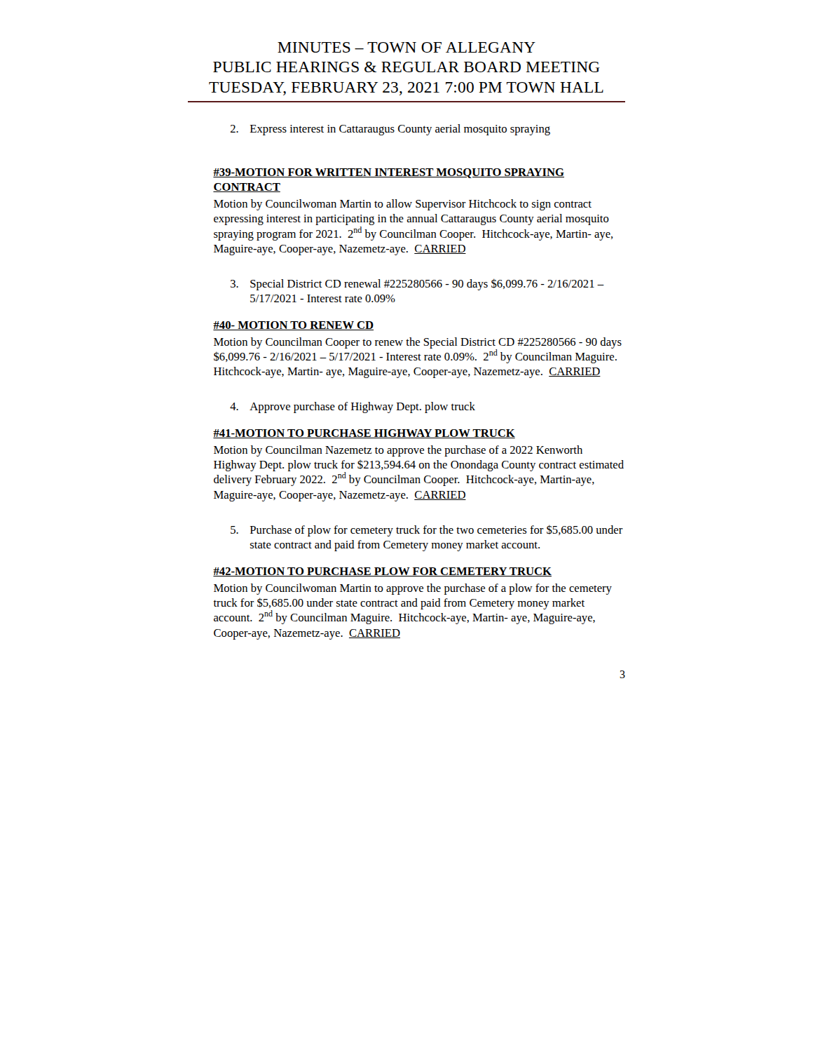MINUTES – TOWN OF ALLEGANY
PUBLIC HEARINGS & REGULAR BOARD MEETING
TUESDAY, FEBRUARY 23, 2021 7:00 PM TOWN HALL
Express interest in Cattaraugus County aerial mosquito spraying
#39-MOTION FOR WRITTEN INTEREST MOSQUITO SPRAYING CONTRACT
Motion by Councilwoman Martin to allow Supervisor Hitchcock to sign contract expressing interest in participating in the annual Cattaraugus County aerial mosquito spraying program for 2021. 2nd by Councilman Cooper. Hitchcock-aye, Martin- aye, Maguire-aye, Cooper-aye, Nazemetz-aye. CARRIED
Special District CD renewal #225280566 - 90 days $6,099.76 - 2/16/2021 – 5/17/2021 - Interest rate 0.09%
#40- MOTION TO RENEW CD
Motion by Councilman Cooper to renew the Special District CD #225280566 - 90 days $6,099.76 - 2/16/2021 – 5/17/2021 - Interest rate 0.09%. 2nd by Councilman Maguire. Hitchcock-aye, Martin- aye, Maguire-aye, Cooper-aye, Nazemetz-aye. CARRIED
Approve purchase of Highway Dept. plow truck
#41-MOTION TO PURCHASE HIGHWAY PLOW TRUCK
Motion by Councilman Nazemetz to approve the purchase of a 2022 Kenworth Highway Dept. plow truck for $213,594.64 on the Onondaga County contract estimated delivery February 2022. 2nd by Councilman Cooper. Hitchcock-aye, Martin-aye, Maguire-aye, Cooper-aye, Nazemetz-aye. CARRIED
Purchase of plow for cemetery truck for the two cemeteries for $5,685.00 under state contract and paid from Cemetery money market account.
#42-MOTION TO PURCHASE PLOW FOR CEMETERY TRUCK
Motion by Councilwoman Martin to approve the purchase of a plow for the cemetery truck for $5,685.00 under state contract and paid from Cemetery money market account. 2nd by Councilman Maguire. Hitchcock-aye, Martin- aye, Maguire-aye, Cooper-aye, Nazemetz-aye. CARRIED
3